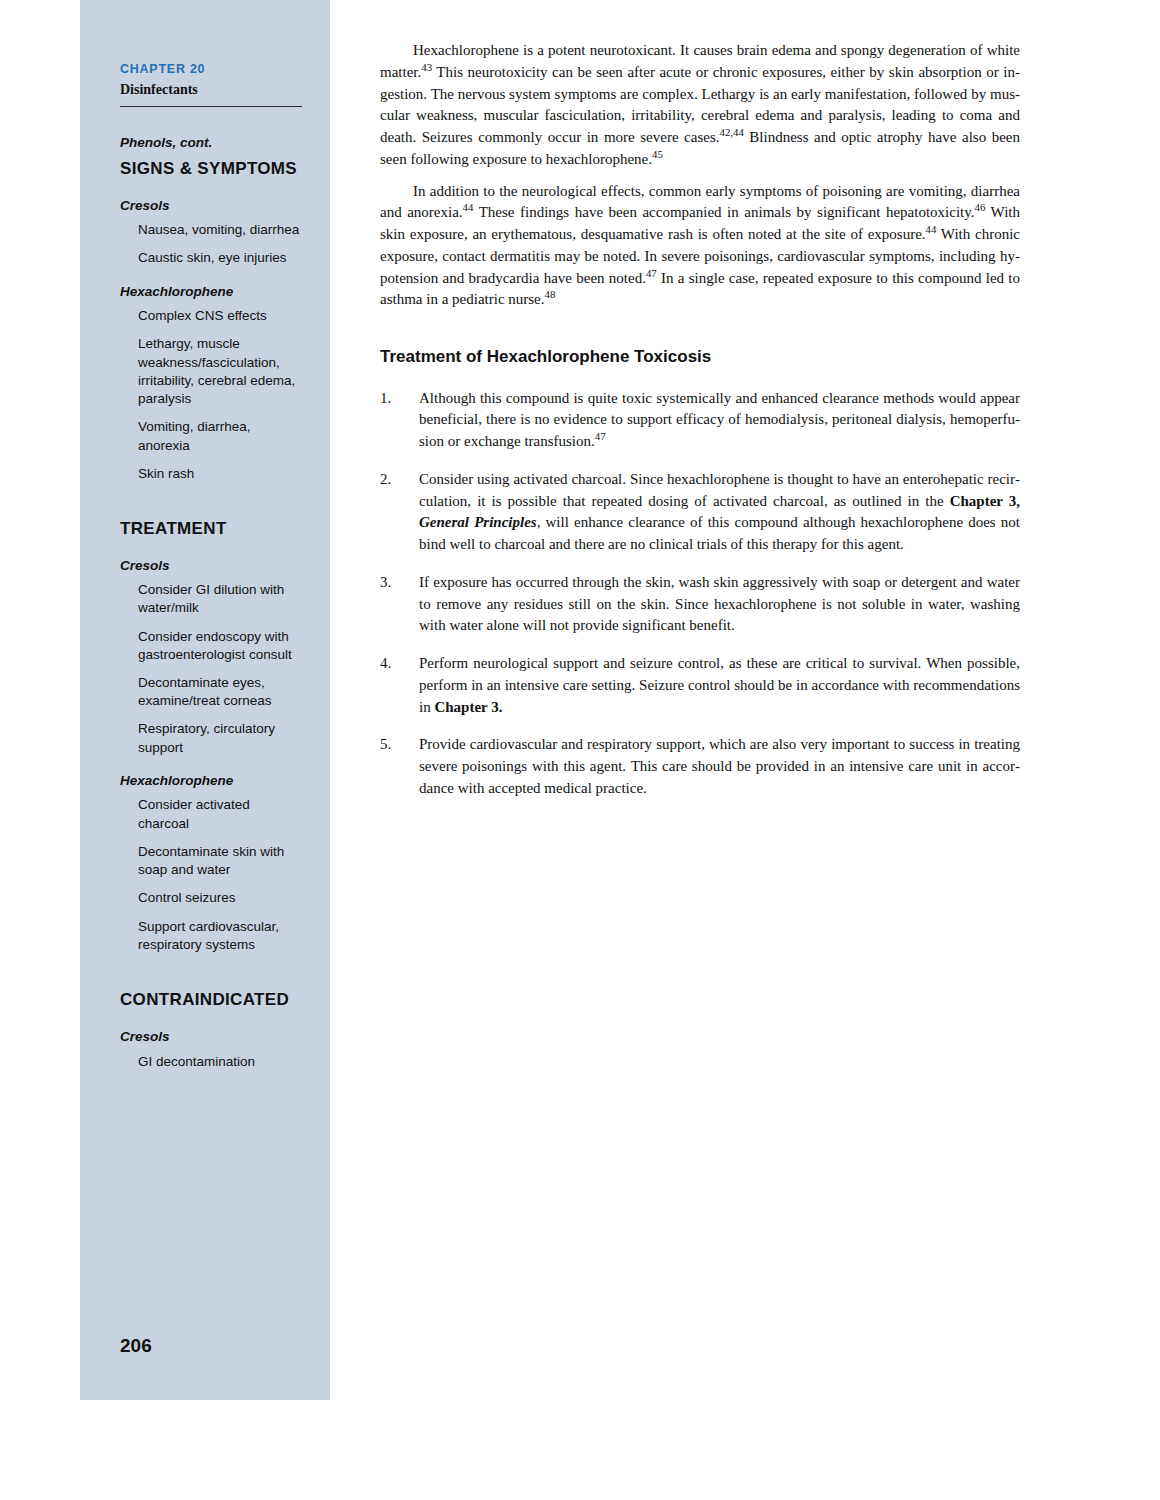CHAPTER 20
Disinfectants
Phenols, cont.
SIGNS & SYMPTOMS
Cresols
Nausea, vomiting, diarrhea
Caustic skin, eye injuries
Hexachlorophene
Complex CNS effects
Lethargy, muscle weakness/fasciculation, irritability, cerebral edema, paralysis
Vomiting, diarrhea, anorexia
Skin rash
TREATMENT
Cresols
Consider GI dilution with water/milk
Consider endoscopy with gastroenterologist consult
Decontaminate eyes, examine/treat corneas
Respiratory, circulatory support
Hexachlorophene
Consider activated charcoal
Decontaminate skin with soap and water
Control seizures
Support cardiovascular, respiratory systems
CONTRAINDICATED
Cresols
GI decontamination
206
Hexachlorophene is a potent neurotoxicant. It causes brain edema and spongy degeneration of white matter.43 This neurotoxicity can be seen after acute or chronic exposures, either by skin absorption or ingestion. The nervous system symptoms are complex. Lethargy is an early manifestation, followed by muscular weakness, muscular fasciculation, irritability, cerebral edema and paralysis, leading to coma and death. Seizures commonly occur in more severe cases.42,44 Blindness and optic atrophy have also been seen following exposure to hexachlorophene.45
In addition to the neurological effects, common early symptoms of poisoning are vomiting, diarrhea and anorexia.44 These findings have been accompanied in animals by significant hepatotoxicity.46 With skin exposure, an erythematous, desquamative rash is often noted at the site of exposure.44 With chronic exposure, contact dermatitis may be noted. In severe poisonings, cardiovascular symptoms, including hypotension and bradycardia have been noted.47 In a single case, repeated exposure to this compound led to asthma in a pediatric nurse.48
Treatment of Hexachlorophene Toxicosis
Although this compound is quite toxic systemically and enhanced clearance methods would appear beneficial, there is no evidence to support efficacy of hemodialysis, peritoneal dialysis, hemoperfusion or exchange transfusion.47
Consider using activated charcoal. Since hexachlorophene is thought to have an enterohepatic recirculation, it is possible that repeated dosing of activated charcoal, as outlined in the Chapter 3, General Principles, will enhance clearance of this compound although hexachlorophene does not bind well to charcoal and there are no clinical trials of this therapy for this agent.
If exposure has occurred through the skin, wash skin aggressively with soap or detergent and water to remove any residues still on the skin. Since hexachlorophene is not soluble in water, washing with water alone will not provide significant benefit.
Perform neurological support and seizure control, as these are critical to survival. When possible, perform in an intensive care setting. Seizure control should be in accordance with recommendations in Chapter 3.
Provide cardiovascular and respiratory support, which are also very important to success in treating severe poisonings with this agent. This care should be provided in an intensive care unit in accordance with accepted medical practice.